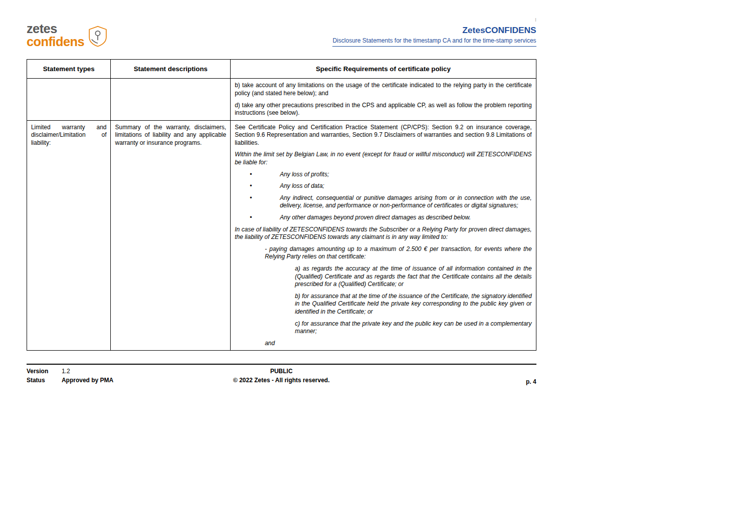|
zetes confidens
ZetesCONFIDENS
Disclosure Statements for the timestamp CA and for the time-stamp services
| Statement types | Statement descriptions | Specific Requirements of certificate policy |
| --- | --- | --- |
| | | b) take account of any limitations on the usage of the certificate indicated to the relying party in the certificate policy (and stated here below); and d) take any other precautions prescribed in the CPS and applicable CP, as well as follow the problem reporting instructions (see below). |
| Limited warranty and disclaimer/Limitation of liability: | Summary of the warranty, disclaimers, limitations of liability and any applicable warranty or insurance programs. | See Certificate Policy and Certification Practice Statement (CP/CPS): Section 9.2 on insurance coverage, Section 9.6 Representation and warranties, Section 9.7 Disclaimers of warranties and section 9.8 Limitations of liabilities. Within the limit set by Belgian Law, in no event (except for fraud or willful misconduct) will ZETESCONFIDENS be liable for: • Any loss of profits; • Any loss of data; • Any indirect, consequential or punitive damages arising from or in connection with the use, delivery, license, and performance or non-performance of certificates or digital signatures; • Any other damages beyond proven direct damages as described below. In case of liability of ZETESCONFIDENS towards the Subscriber or a Relying Party for proven direct damages, the liability of ZETESCONFIDENS towards any claimant is in any way limited to: - paying damages amounting up to a maximum of 2.500 € per transaction, for events where the Relying Party relies on that certificate: a) as regards the accuracy at the time of issuance of all information contained in the (Qualified) Certificate and as regards the fact that the Certificate contains all the details prescribed for a (Qualified) Certificate; or b) for assurance that at the time of the issuance of the Certificate, the signatory identified in the Qualified Certificate held the private key corresponding to the public key given or identified in the Certificate; or c) for assurance that the private key and the public key can be used in a complementary manner; and |
Version 1.2
Status Approved by PMA
PUBLIC
© 2022 Zetes - All rights reserved.
p. 4